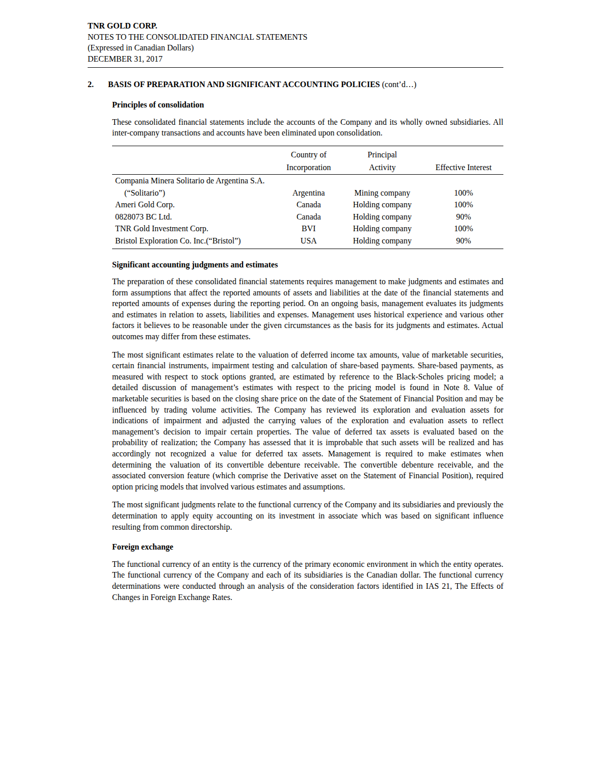TNR GOLD CORP.
NOTES TO THE CONSOLIDATED FINANCIAL STATEMENTS
(Expressed in Canadian Dollars)
DECEMBER 31, 2017
2. BASIS OF PREPARATION AND SIGNIFICANT ACCOUNTING POLICIES (cont’d…)
Principles of consolidation
These consolidated financial statements include the accounts of the Company and its wholly owned subsidiaries. All inter-company transactions and accounts have been eliminated upon consolidation.
| | Country of | Principal | |
| --- | --- | --- | --- |
| | Incorporation | Activity | Effective Interest |
| Compania Minera Solitario de Argentina S.A. | | | |
| (“Solitario”) | Argentina | Mining company | 100% |
| Ameri Gold Corp. | Canada | Holding company | 100% |
| 0828073 BC Ltd. | Canada | Holding company | 90% |
| TNR Gold Investment Corp. | BVI | Holding company | 100% |
| Bristol Exploration Co. Inc.(“Bristol”) | USA | Holding company | 90% |
Significant accounting judgments and estimates
The preparation of these consolidated financial statements requires management to make judgments and estimates and form assumptions that affect the reported amounts of assets and liabilities at the date of the financial statements and reported amounts of expenses during the reporting period. On an ongoing basis, management evaluates its judgments and estimates in relation to assets, liabilities and expenses. Management uses historical experience and various other factors it believes to be reasonable under the given circumstances as the basis for its judgments and estimates. Actual outcomes may differ from these estimates.
The most significant estimates relate to the valuation of deferred income tax amounts, value of marketable securities, certain financial instruments, impairment testing and calculation of share-based payments. Share-based payments, as measured with respect to stock options granted, are estimated by reference to the Black-Scholes pricing model; a detailed discussion of management’s estimates with respect to the pricing model is found in Note 8. Value of marketable securities is based on the closing share price on the date of the Statement of Financial Position and may be influenced by trading volume activities. The Company has reviewed its exploration and evaluation assets for indications of impairment and adjusted the carrying values of the exploration and evaluation assets to reflect management’s decision to impair certain properties. The value of deferred tax assets is evaluated based on the probability of realization; the Company has assessed that it is improbable that such assets will be realized and has accordingly not recognized a value for deferred tax assets. Management is required to make estimates when determining the valuation of its convertible debenture receivable. The convertible debenture receivable, and the associated conversion feature (which comprise the Derivative asset on the Statement of Financial Position), required option pricing models that involved various estimates and assumptions.
The most significant judgments relate to the functional currency of the Company and its subsidiaries and previously the determination to apply equity accounting on its investment in associate which was based on significant influence resulting from common directorship.
Foreign exchange
The functional currency of an entity is the currency of the primary economic environment in which the entity operates. The functional currency of the Company and each of its subsidiaries is the Canadian dollar. The functional currency determinations were conducted through an analysis of the consideration factors identified in IAS 21, The Effects of Changes in Foreign Exchange Rates.